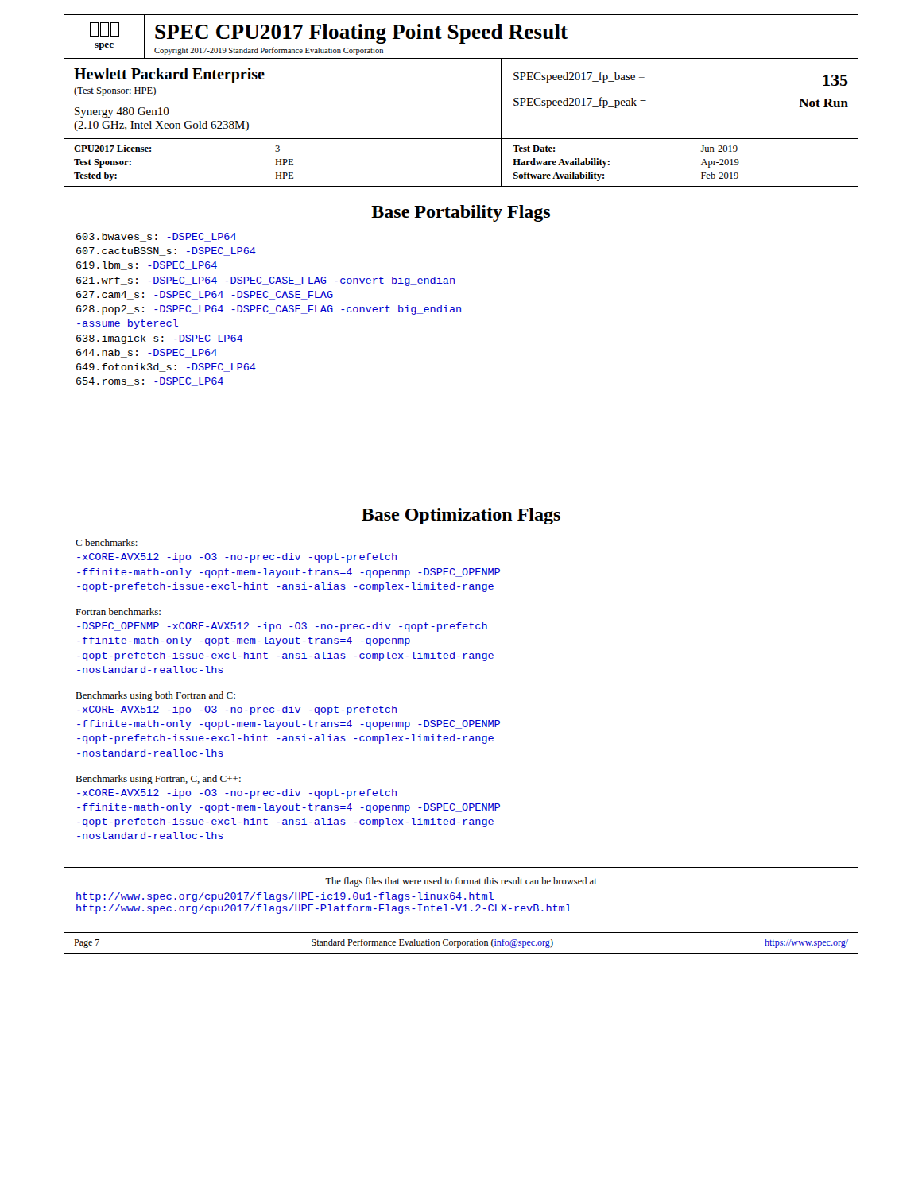spec
SPEC CPU2017 Floating Point Speed Result
Copyright 2017-2019 Standard Performance Evaluation Corporation
Hewlett Packard Enterprise
(Test Sponsor: HPE)
Synergy 480 Gen10
(2.10 GHz, Intel Xeon Gold 6238M)
SPECspeed2017_fp_base = 135
SPECspeed2017_fp_peak = Not Run
| CPU2017 License: | 3 |
| Test Sponsor: | HPE |
| Tested by: | HPE |
| Test Date: | Jun-2019 |
| Hardware Availability: | Apr-2019 |
| Software Availability: | Feb-2019 |
Base Portability Flags
603.bwaves_s: -DSPEC_LP64
607.cactuBSSN_s: -DSPEC_LP64
619.lbm_s: -DSPEC_LP64
621.wrf_s: -DSPEC_LP64 -DSPEC_CASE_FLAG -convert big_endian
627.cam4_s: -DSPEC_LP64 -DSPEC_CASE_FLAG
628.pop2_s: -DSPEC_LP64 -DSPEC_CASE_FLAG -convert big_endian
-assume byterecl
638.imagick_s: -DSPEC_LP64
644.nab_s: -DSPEC_LP64
649.fotonik3d_s: -DSPEC_LP64
654.roms_s: -DSPEC_LP64
Base Optimization Flags
C benchmarks:
-xCORE-AVX512 -ipo -O3 -no-prec-div -qopt-prefetch
-ffinite-math-only -qopt-mem-layout-trans=4 -qopenmp -DSPEC_OPENMP
-qopt-prefetch-issue-excl-hint -ansi-alias -complex-limited-range
Fortran benchmarks:
-DSPEC_OPENMP -xCORE-AVX512 -ipo -O3 -no-prec-div -qopt-prefetch
-ffinite-math-only -qopt-mem-layout-trans=4 -qopenmp
-qopt-prefetch-issue-excl-hint -ansi-alias -complex-limited-range
-nostandard-realloc-lhs
Benchmarks using both Fortran and C:
-xCORE-AVX512 -ipo -O3 -no-prec-div -qopt-prefetch
-ffinite-math-only -qopt-mem-layout-trans=4 -qopenmp -DSPEC_OPENMP
-qopt-prefetch-issue-excl-hint -ansi-alias -complex-limited-range
-nostandard-realloc-lhs
Benchmarks using Fortran, C, and C++:
-xCORE-AVX512 -ipo -O3 -no-prec-div -qopt-prefetch
-ffinite-math-only -qopt-mem-layout-trans=4 -qopenmp -DSPEC_OPENMP
-qopt-prefetch-issue-excl-hint -ansi-alias -complex-limited-range
-nostandard-realloc-lhs
The flags files that were used to format this result can be browsed at
http://www.spec.org/cpu2017/flags/HPE-ic19.0u1-flags-linux64.html
http://www.spec.org/cpu2017/flags/HPE-Platform-Flags-Intel-V1.2-CLX-revB.html
Page 7
Standard Performance Evaluation Corporation (info@spec.org)
https://www.spec.org/